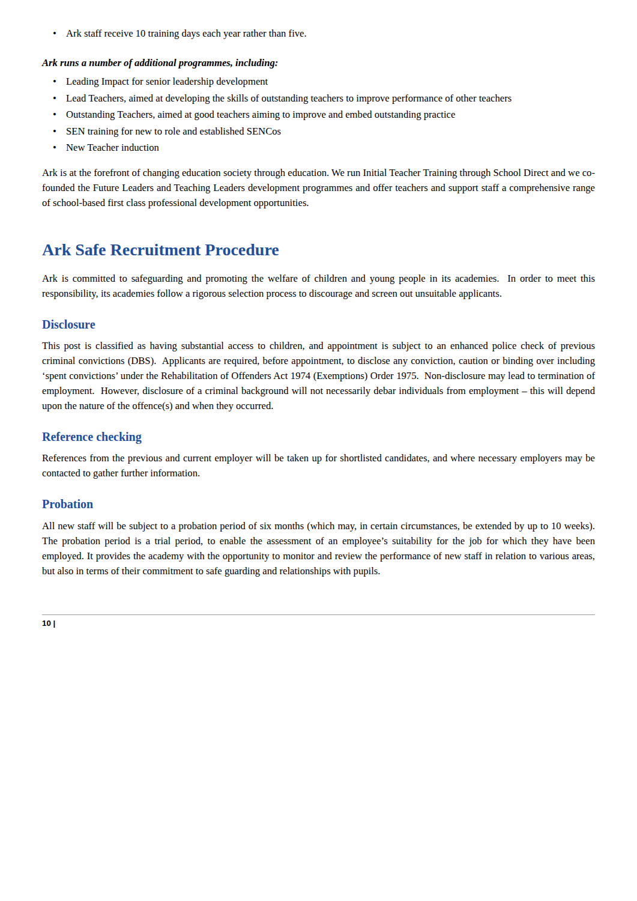Ark staff receive 10 training days each year rather than five.
Ark runs a number of additional programmes, including:
Leading Impact for senior leadership development
Lead Teachers, aimed at developing the skills of outstanding teachers to improve performance of other teachers
Outstanding Teachers, aimed at good teachers aiming to improve and embed outstanding practice
SEN training for new to role and established SENCos
New Teacher induction
Ark is at the forefront of changing education society through education. We run Initial Teacher Training through School Direct and we co-founded the Future Leaders and Teaching Leaders development programmes and offer teachers and support staff a comprehensive range of school-based first class professional development opportunities.
Ark Safe Recruitment Procedure
Ark is committed to safeguarding and promoting the welfare of children and young people in its academies. In order to meet this responsibility, its academies follow a rigorous selection process to discourage and screen out unsuitable applicants.
Disclosure
This post is classified as having substantial access to children, and appointment is subject to an enhanced police check of previous criminal convictions (DBS). Applicants are required, before appointment, to disclose any conviction, caution or binding over including ‘spent convictions’ under the Rehabilitation of Offenders Act 1974 (Exemptions) Order 1975. Non-disclosure may lead to termination of employment. However, disclosure of a criminal background will not necessarily debar individuals from employment – this will depend upon the nature of the offence(s) and when they occurred.
Reference checking
References from the previous and current employer will be taken up for shortlisted candidates, and where necessary employers may be contacted to gather further information.
Probation
All new staff will be subject to a probation period of six months (which may, in certain circumstances, be extended by up to 10 weeks). The probation period is a trial period, to enable the assessment of an employee’s suitability for the job for which they have been employed. It provides the academy with the opportunity to monitor and review the performance of new staff in relation to various areas, but also in terms of their commitment to safe guarding and relationships with pupils.
10 |